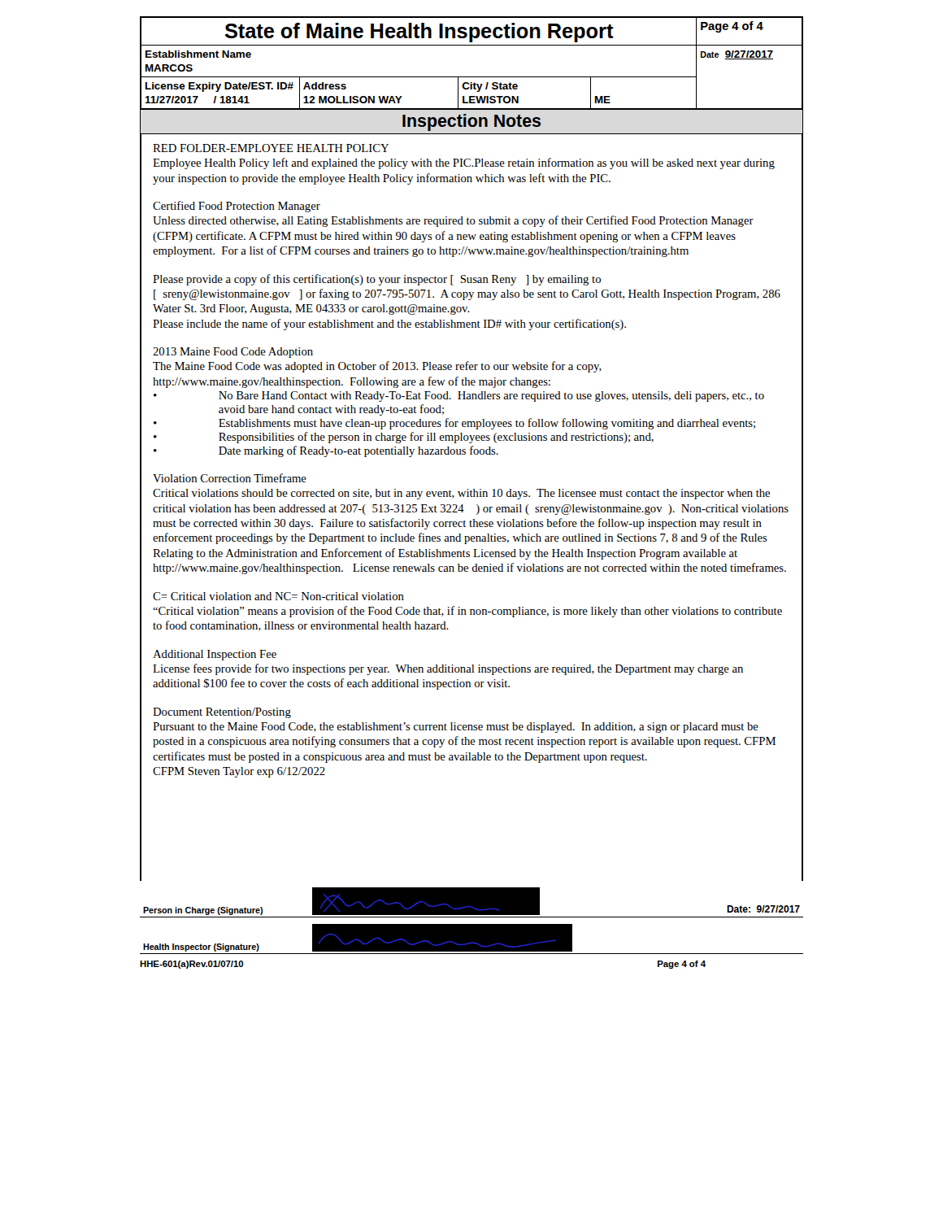| State of Maine Health Inspection Report | Page 4 of 4 |
| Establishment Name MARCOS | Date 9/27/2017 |
| License Expiry Date/EST. ID# 11/27/2017 / 18141 | Address 12 MOLLISON WAY | City / State LEWISTON | ME |
Inspection Notes
RED FOLDER-EMPLOYEE HEALTH POLICY
Employee Health Policy left and explained the policy with the PIC.Please retain information as you will be asked next year during your inspection to provide the employee Health Policy information which was left with the PIC.
Certified Food Protection Manager
Unless directed otherwise, all Eating Establishments are required to submit a copy of their Certified Food Protection Manager (CFPM) certificate. A CFPM must be hired within 90 days of a new eating establishment opening or when a CFPM leaves employment. For a list of CFPM courses and trainers go to http://www.maine.gov/healthinspection/training.htm
Please provide a copy of this certification(s) to your inspector [ Susan Reny ] by emailing to
[ sreny@lewistonmaine.gov ] or faxing to 207-795-5071. A copy may also be sent to Carol Gott, Health Inspection Program, 286 Water St. 3rd Floor, Augusta, ME 04333 or carol.gott@maine.gov.
Please include the name of your establishment and the establishment ID# with your certification(s).
2013 Maine Food Code Adoption
The Maine Food Code was adopted in October of 2013. Please refer to our website for a copy,
http://www.maine.gov/healthinspection. Following are a few of the major changes:
•
No Bare Hand Contact with Ready-To-Eat Food. Handlers are required to use gloves, utensils, deli papers, etc., to avoid bare hand contact with ready-to-eat food;
•
Establishments must have clean-up procedures for employees to follow following vomiting and diarrheal events;
•
Responsibilities of the person in charge for ill employees (exclusions and restrictions); and,
•
Date marking of Ready-to-eat potentially hazardous foods.
Violation Correction Timeframe
Critical violations should be corrected on site, but in any event, within 10 days. The licensee must contact the inspector when the critical violation has been addressed at 207-( 513-3125 Ext 3224 ) or email ( sreny@lewistonmaine.gov ). Non-critical violations must be corrected within 30 days. Failure to satisfactorily correct these violations before the follow-up inspection may result in enforcement proceedings by the Department to include fines and penalties, which are outlined in Sections 7, 8 and 9 of the Rules Relating to the Administration and Enforcement of Establishments Licensed by the Health Inspection Program available at http://www.maine.gov/healthinspection. License renewals can be denied if violations are not corrected within the noted timeframes.
C= Critical violation and NC= Non-critical violation
“Critical violation” means a provision of the Food Code that, if in non-compliance, is more likely than other violations to contribute to food contamination, illness or environmental health hazard.
Additional Inspection Fee
License fees provide for two inspections per year. When additional inspections are required, the Department may charge an additional $100 fee to cover the costs of each additional inspection or visit.
Document Retention/Posting
Pursuant to the Maine Food Code, the establishment’s current license must be displayed. In addition, a sign or placard must be posted in a conspicuous area notifying consumers that a copy of the most recent inspection report is available upon request. CFPM certificates must be posted in a conspicuous area and must be available to the Department upon request.
CFPM Steven Taylor exp 6/12/2022
| Person in Charge (Signature) | | Date: 9/27/2017 |
| Health Inspector (Signature) | |
HHE-601(a)Rev.01/07/10
Page 4 of 4